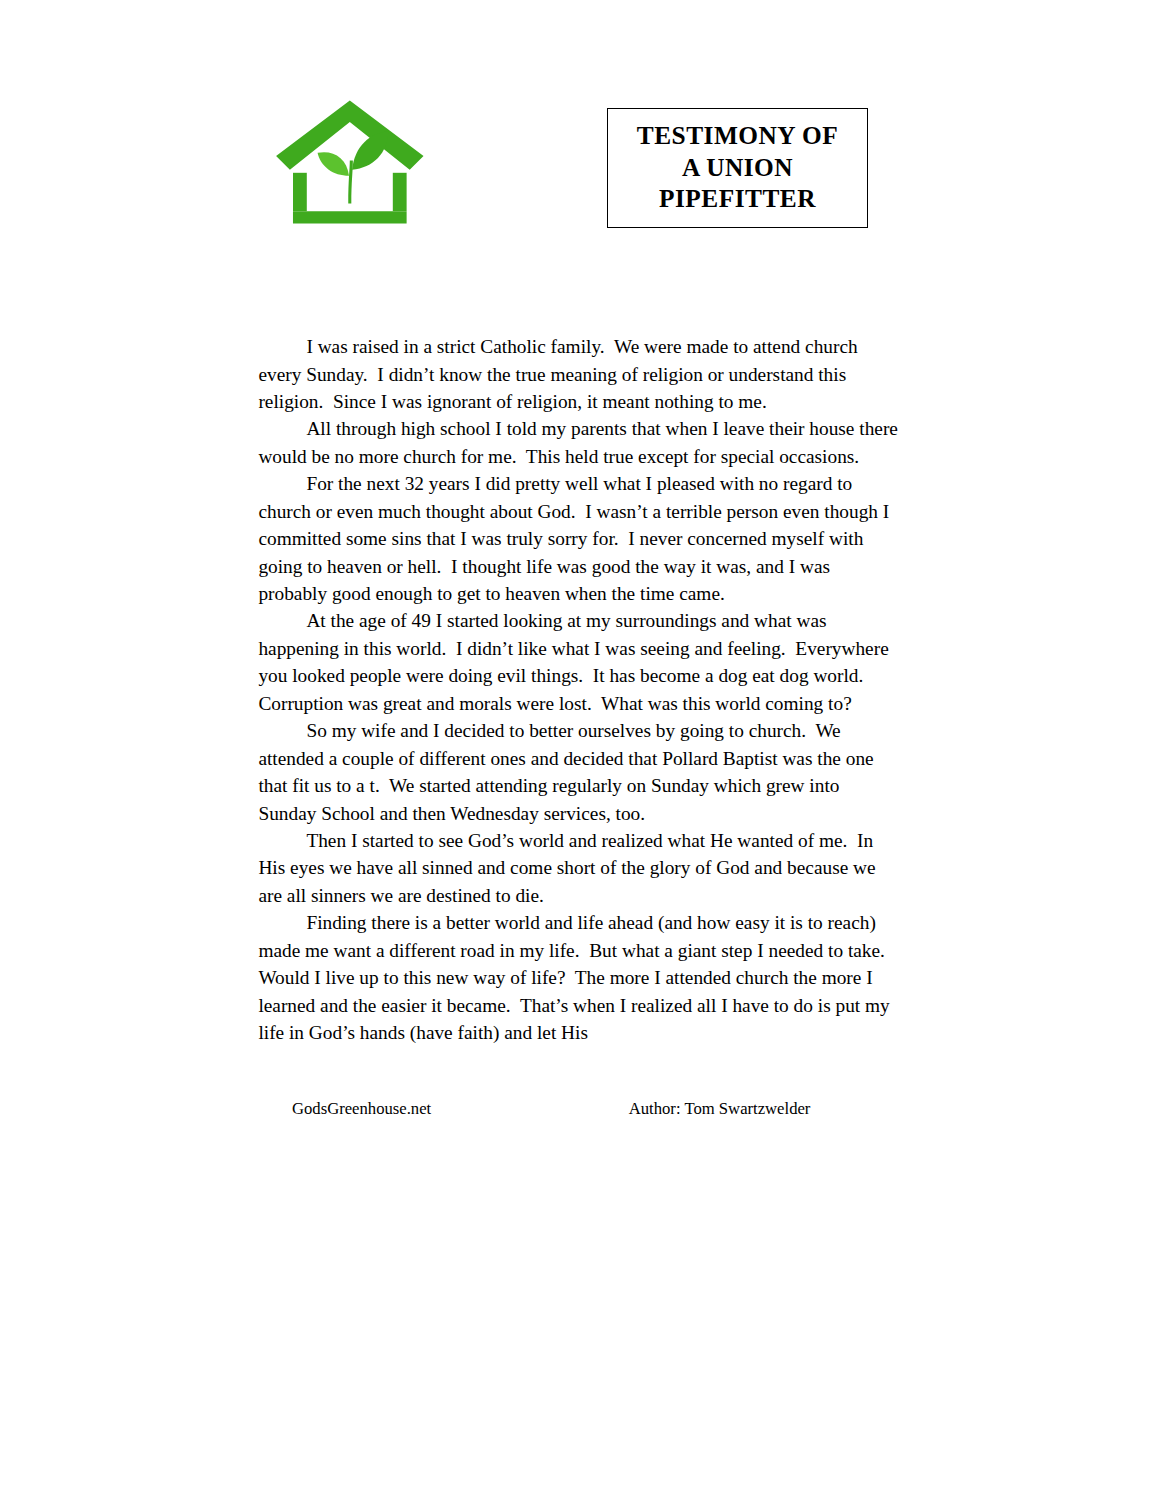TESTIMONY OF
A UNION
PIPEFITTER
I was raised in a strict Catholic family. We were made to attend church every Sunday. I didn’t know the true meaning of religion or understand this religion. Since I was ignorant of religion, it meant nothing to me.
All through high school I told my parents that when I leave their house there would be no more church for me. This held true except for special occasions.
For the next 32 years I did pretty well what I pleased with no regard to church or even much thought about God. I wasn’t a terrible person even though I committed some sins that I was truly sorry for. I never concerned myself with going to heaven or hell. I thought life was good the way it was, and I was probably good enough to get to heaven when the time came.
At the age of 49 I started looking at my surroundings and what was happening in this world. I didn’t like what I was seeing and feeling. Everywhere you looked people were doing evil things. It has become a dog eat dog world. Corruption was great and morals were lost. What was this world coming to?
So my wife and I decided to better ourselves by going to church. We attended a couple of different ones and decided that Pollard Baptist was the one that fit us to a t. We started attending regularly on Sunday which grew into Sunday School and then Wednesday services, too.
Then I started to see God’s world and realized what He wanted of me. In His eyes we have all sinned and come short of the glory of God and because we are all sinners we are destined to die.
Finding there is a better world and life ahead (and how easy it is to reach) made me want a different road in my life. But what a giant step I needed to take. Would I live up to this new way of life? The more I attended church the more I learned and the easier it became. That’s when I realized all I have to do is put my life in God’s hands (have faith) and let His
GodsGreenhouse.net
Author: Tom Swartzwelder